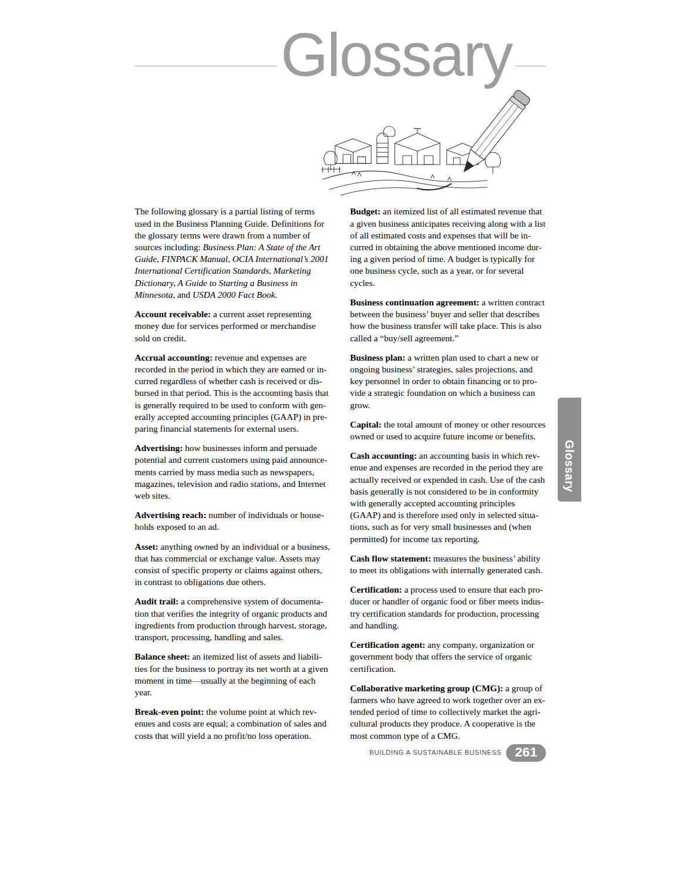Glossary
The following glossary is a partial listing of terms used in the Business Planning Guide. Definitions for the glossary terms were drawn from a number of sources including: Business Plan: A State of the Art Guide, FINPACK Manual, OCIA International’s 2001 International Certification Standards, Marketing Dictionary, A Guide to Starting a Business in Minnesota, and USDA 2000 Fact Book.
Account receivable: a current asset representing money due for services performed or merchandise sold on credit.
Accrual accounting: revenue and expenses are recorded in the period in which they are earned or incurred regardless of whether cash is received or disbursed in that period. This is the accounting basis that is generally required to be used to conform with generally accepted accounting principles (GAAP) in preparing financial statements for external users.
Advertising: how businesses inform and persuade potential and current customers using paid announcements carried by mass media such as newspapers, magazines, television and radio stations, and Internet web sites.
Advertising reach: number of individuals or households exposed to an ad.
Asset: anything owned by an individual or a business, that has commercial or exchange value. Assets may consist of specific property or claims against others, in contrast to obligations due others.
Audit trail: a comprehensive system of documentation that verifies the integrity of organic products and ingredients from production through harvest, storage, transport, processing, handling and sales.
Balance sheet: an itemized list of assets and liabilities for the business to portray its net worth at a given moment in time—usually at the beginning of each year.
Break-even point: the volume point at which revenues and costs are equal; a combination of sales and costs that will yield a no profit/no loss operation.
Budget: an itemized list of all estimated revenue that a given business anticipates receiving along with a list of all estimated costs and expenses that will be incurred in obtaining the above mentioned income during a given period of time. A budget is typically for one business cycle, such as a year, or for several cycles.
Business continuation agreement: a written contract between the business’ buyer and seller that describes how the business transfer will take place. This is also called a “buy/sell agreement.”
Business plan: a written plan used to chart a new or ongoing business’ strategies, sales projections, and key personnel in order to obtain financing or to provide a strategic foundation on which a business can grow.
Capital: the total amount of money or other resources owned or used to acquire future income or benefits.
Cash accounting: an accounting basis in which revenue and expenses are recorded in the period they are actually received or expended in cash. Use of the cash basis generally is not considered to be in conformity with generally accepted accounting principles (GAAP) and is therefore used only in selected situations, such as for very small businesses and (when permitted) for income tax reporting.
Cash flow statement: measures the business’ ability to meet its obligations with internally generated cash.
Certification: a process used to ensure that each producer or handler of organic food or fiber meets industry certification standards for production, processing and handling.
Certification agent: any company, organization or government body that offers the service of organic certification.
Collaborative marketing group (CMG): a group of farmers who have agreed to work together over an extended period of time to collectively market the agricultural products they produce. A cooperative is the most common type of a CMG.
Glossary
BUILDING A SUSTAINABLE BUSINESS
261